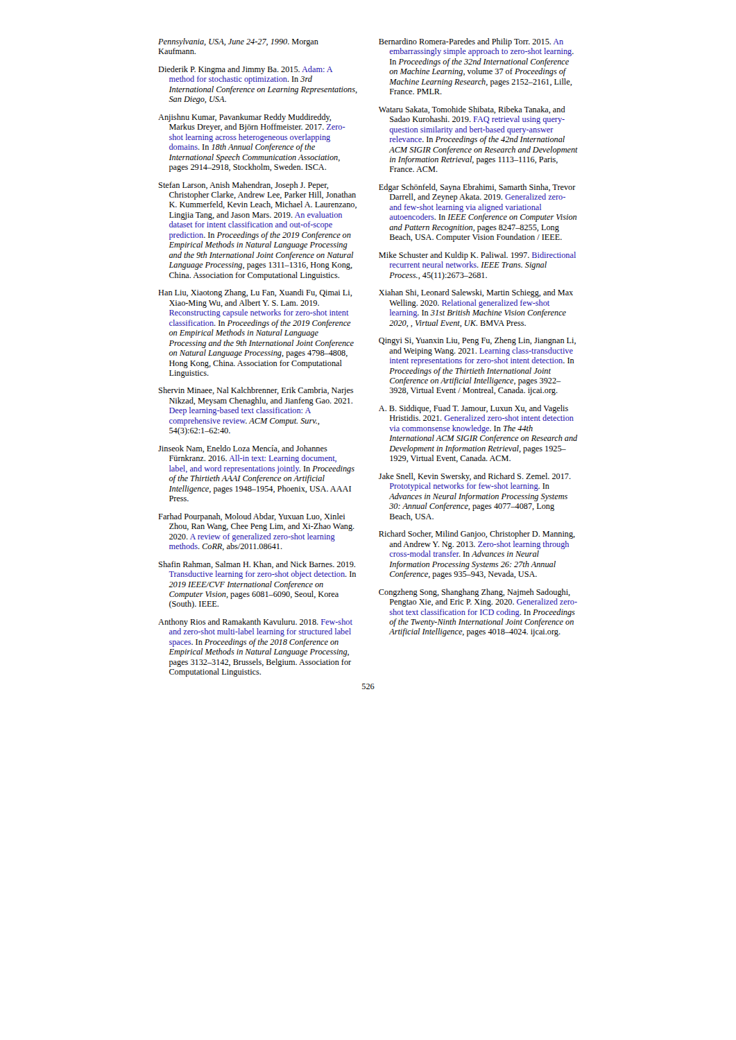Pennsylvania, USA, June 24-27, 1990. Morgan Kaufmann.
Diederik P. Kingma and Jimmy Ba. 2015. Adam: A method for stochastic optimization. In 3rd International Conference on Learning Representations, San Diego, USA.
Anjishnu Kumar, Pavankumar Reddy Muddireddy, Markus Dreyer, and Björn Hoffmeister. 2017. Zero-shot learning across heterogeneous overlapping domains. In 18th Annual Conference of the International Speech Communication Association, pages 2914–2918, Stockholm, Sweden. ISCA.
Stefan Larson, Anish Mahendran, Joseph J. Peper, Christopher Clarke, Andrew Lee, Parker Hill, Jonathan K. Kummerfeld, Kevin Leach, Michael A. Laurenzano, Lingjia Tang, and Jason Mars. 2019. An evaluation dataset for intent classification and out-of-scope prediction. In Proceedings of the 2019 Conference on Empirical Methods in Natural Language Processing and the 9th International Joint Conference on Natural Language Processing, pages 1311–1316, Hong Kong, China. Association for Computational Linguistics.
Han Liu, Xiaotong Zhang, Lu Fan, Xuandi Fu, Qimai Li, Xiao-Ming Wu, and Albert Y. S. Lam. 2019. Reconstructing capsule networks for zero-shot intent classification. In Proceedings of the 2019 Conference on Empirical Methods in Natural Language Processing and the 9th International Joint Conference on Natural Language Processing, pages 4798–4808, Hong Kong, China. Association for Computational Linguistics.
Shervin Minaee, Nal Kalchbrenner, Erik Cambria, Narjes Nikzad, Meysam Chenaghlu, and Jianfeng Gao. 2021. Deep learning-based text classification: A comprehensive review. ACM Comput. Surv., 54(3):62:1–62:40.
Jinseok Nam, Eneldo Loza Mencía, and Johannes Fürnkranz. 2016. All-in text: Learning document, label, and word representations jointly. In Proceedings of the Thirtieth AAAI Conference on Artificial Intelligence, pages 1948–1954, Phoenix, USA. AAAI Press.
Farhad Pourpanah, Moloud Abdar, Yuxuan Luo, Xinlei Zhou, Ran Wang, Chee Peng Lim, and Xi-Zhao Wang. 2020. A review of generalized zero-shot learning methods. CoRR, abs/2011.08641.
Shafin Rahman, Salman H. Khan, and Nick Barnes. 2019. Transductive learning for zero-shot object detection. In 2019 IEEE/CVF International Conference on Computer Vision, pages 6081–6090, Seoul, Korea (South). IEEE.
Anthony Rios and Ramakanth Kavuluru. 2018. Few-shot and zero-shot multi-label learning for structured label spaces. In Proceedings of the 2018 Conference on Empirical Methods in Natural Language Processing, pages 3132–3142, Brussels, Belgium. Association for Computational Linguistics.
Bernardino Romera-Paredes and Philip Torr. 2015. An embarrassingly simple approach to zero-shot learning. In Proceedings of the 32nd International Conference on Machine Learning, volume 37 of Proceedings of Machine Learning Research, pages 2152–2161, Lille, France. PMLR.
Wataru Sakata, Tomohide Shibata, Ribeka Tanaka, and Sadao Kurohashi. 2019. FAQ retrieval using query-question similarity and bert-based query-answer relevance. In Proceedings of the 42nd International ACM SIGIR Conference on Research and Development in Information Retrieval, pages 1113–1116, Paris, France. ACM.
Edgar Schönfeld, Sayna Ebrahimi, Samarth Sinha, Trevor Darrell, and Zeynep Akata. 2019. Generalized zero- and few-shot learning via aligned variational autoencoders. In IEEE Conference on Computer Vision and Pattern Recognition, pages 8247–8255, Long Beach, USA. Computer Vision Foundation / IEEE.
Mike Schuster and Kuldip K. Paliwal. 1997. Bidirectional recurrent neural networks. IEEE Trans. Signal Process., 45(11):2673–2681.
Xiahan Shi, Leonard Salewski, Martin Schiegg, and Max Welling. 2020. Relational generalized few-shot learning. In 31st British Machine Vision Conference 2020, , Virtual Event, UK. BMVA Press.
Qingyi Si, Yuanxin Liu, Peng Fu, Zheng Lin, Jiangnan Li, and Weiping Wang. 2021. Learning class-transductive intent representations for zero-shot intent detection. In Proceedings of the Thirtieth International Joint Conference on Artificial Intelligence, pages 3922–3928, Virtual Event / Montreal, Canada. ijcai.org.
A. B. Siddique, Fuad T. Jamour, Luxun Xu, and Vagelis Hristidis. 2021. Generalized zero-shot intent detection via commonsense knowledge. In The 44th International ACM SIGIR Conference on Research and Development in Information Retrieval, pages 1925–1929, Virtual Event, Canada. ACM.
Jake Snell, Kevin Swersky, and Richard S. Zemel. 2017. Prototypical networks for few-shot learning. In Advances in Neural Information Processing Systems 30: Annual Conference, pages 4077–4087, Long Beach, USA.
Richard Socher, Milind Ganjoo, Christopher D. Manning, and Andrew Y. Ng. 2013. Zero-shot learning through cross-modal transfer. In Advances in Neural Information Processing Systems 26: 27th Annual Conference, pages 935–943, Nevada, USA.
Congzheng Song, Shanghang Zhang, Najmeh Sadoughi, Pengtao Xie, and Eric P. Xing. 2020. Generalized zero-shot text classification for ICD coding. In Proceedings of the Twenty-Ninth International Joint Conference on Artificial Intelligence, pages 4018–4024. ijcai.org.
526